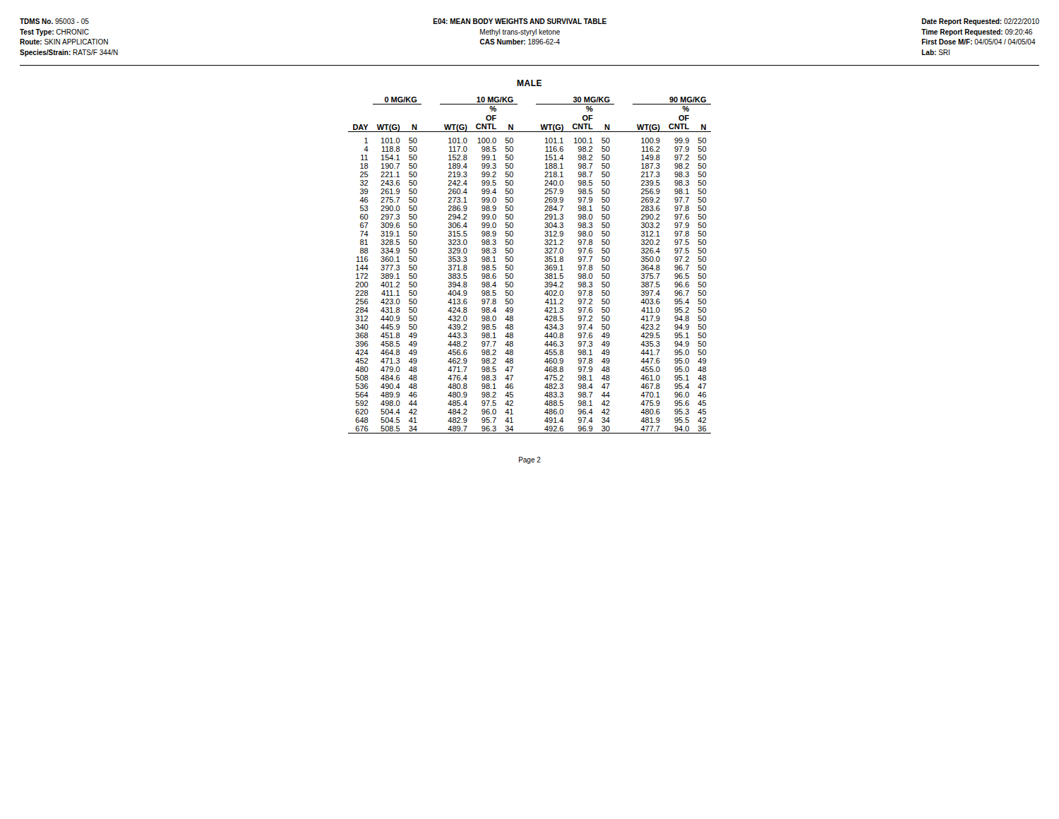TDMS No. 95003 - 05
Test Type: CHRONIC
Route: SKIN APPLICATION
Species/Strain: RATS/F 344/N
E04: MEAN BODY WEIGHTS AND SURVIVAL TABLE
Methyl trans-styryl ketone
CAS Number: 1896-62-4
Date Report Requested: 02/22/2010
Time Report Requested: 09:20:46
First Dose M/F: 04/05/04 / 04/05/04
Lab: SRI
MALE
| DAY | 0 MG/KG | | 10 MG/KG | | 30 MG/KG | | 90 MG/KG |
| --- | --- | --- | --- | --- | --- | --- | --- |
| WT(G) | N | | WT(G) | % OF CNTL | N | | WT(G) | % OF CNTL | N | | WT(G) | % OF CNTL | N |
| 1 | 101.0 | 50 | | 101.0 | 100.0 | 50 | | 101.1 | 100.1 | 50 | | 100.9 | 99.9 | 50 |
| 4 | 118.8 | 50 | | 117.0 | 98.5 | 50 | | 116.6 | 98.2 | 50 | | 116.2 | 97.9 | 50 |
| 11 | 154.1 | 50 | | 152.8 | 99.1 | 50 | | 151.4 | 98.2 | 50 | | 149.8 | 97.2 | 50 |
| 18 | 190.7 | 50 | | 189.4 | 99.3 | 50 | | 188.1 | 98.7 | 50 | | 187.3 | 98.2 | 50 |
| 25 | 221.1 | 50 | | 219.3 | 99.2 | 50 | | 218.1 | 98.7 | 50 | | 217.3 | 98.3 | 50 |
| 32 | 243.6 | 50 | | 242.4 | 99.5 | 50 | | 240.0 | 98.5 | 50 | | 239.5 | 98.3 | 50 |
| 39 | 261.9 | 50 | | 260.4 | 99.4 | 50 | | 257.9 | 98.5 | 50 | | 256.9 | 98.1 | 50 |
| 46 | 275.7 | 50 | | 273.1 | 99.0 | 50 | | 269.9 | 97.9 | 50 | | 269.2 | 97.7 | 50 |
| 53 | 290.0 | 50 | | 286.9 | 98.9 | 50 | | 284.7 | 98.1 | 50 | | 283.6 | 97.8 | 50 |
| 60 | 297.3 | 50 | | 294.2 | 99.0 | 50 | | 291.3 | 98.0 | 50 | | 290.2 | 97.6 | 50 |
| 67 | 309.6 | 50 | | 306.4 | 99.0 | 50 | | 304.3 | 98.3 | 50 | | 303.2 | 97.9 | 50 |
| 74 | 319.1 | 50 | | 315.5 | 98.9 | 50 | | 312.9 | 98.0 | 50 | | 312.1 | 97.8 | 50 |
| 81 | 328.5 | 50 | | 323.0 | 98.3 | 50 | | 321.2 | 97.8 | 50 | | 320.2 | 97.5 | 50 |
| 88 | 334.9 | 50 | | 329.0 | 98.3 | 50 | | 327.0 | 97.6 | 50 | | 326.4 | 97.5 | 50 |
| 116 | 360.1 | 50 | | 353.3 | 98.1 | 50 | | 351.8 | 97.7 | 50 | | 350.0 | 97.2 | 50 |
| 144 | 377.3 | 50 | | 371.8 | 98.5 | 50 | | 369.1 | 97.8 | 50 | | 364.8 | 96.7 | 50 |
| 172 | 389.1 | 50 | | 383.5 | 98.6 | 50 | | 381.5 | 98.0 | 50 | | 375.7 | 96.5 | 50 |
| 200 | 401.2 | 50 | | 394.8 | 98.4 | 50 | | 394.2 | 98.3 | 50 | | 387.5 | 96.6 | 50 |
| 228 | 411.1 | 50 | | 404.9 | 98.5 | 50 | | 402.0 | 97.8 | 50 | | 397.4 | 96.7 | 50 |
| 256 | 423.0 | 50 | | 413.6 | 97.8 | 50 | | 411.2 | 97.2 | 50 | | 403.6 | 95.4 | 50 |
| 284 | 431.8 | 50 | | 424.8 | 98.4 | 49 | | 421.3 | 97.6 | 50 | | 411.0 | 95.2 | 50 |
| 312 | 440.9 | 50 | | 432.0 | 98.0 | 48 | | 428.5 | 97.2 | 50 | | 417.9 | 94.8 | 50 |
| 340 | 445.9 | 50 | | 439.2 | 98.5 | 48 | | 434.3 | 97.4 | 50 | | 423.2 | 94.9 | 50 |
| 368 | 451.8 | 49 | | 443.3 | 98.1 | 48 | | 440.8 | 97.6 | 49 | | 429.5 | 95.1 | 50 |
| 396 | 458.5 | 49 | | 448.2 | 97.7 | 48 | | 446.3 | 97.3 | 49 | | 435.3 | 94.9 | 50 |
| 424 | 464.8 | 49 | | 456.6 | 98.2 | 48 | | 455.8 | 98.1 | 49 | | 441.7 | 95.0 | 50 |
| 452 | 471.3 | 49 | | 462.9 | 98.2 | 48 | | 460.9 | 97.8 | 49 | | 447.6 | 95.0 | 49 |
| 480 | 479.0 | 48 | | 471.7 | 98.5 | 47 | | 468.8 | 97.9 | 48 | | 455.0 | 95.0 | 48 |
| 508 | 484.6 | 48 | | 476.4 | 98.3 | 47 | | 475.2 | 98.1 | 48 | | 461.0 | 95.1 | 48 |
| 536 | 490.4 | 48 | | 480.8 | 98.1 | 46 | | 482.3 | 98.4 | 47 | | 467.8 | 95.4 | 47 |
| 564 | 489.9 | 46 | | 480.9 | 98.2 | 45 | | 483.3 | 98.7 | 44 | | 470.1 | 96.0 | 46 |
| 592 | 498.0 | 44 | | 485.4 | 97.5 | 42 | | 488.5 | 98.1 | 42 | | 475.9 | 95.6 | 45 |
| 620 | 504.4 | 42 | | 484.2 | 96.0 | 41 | | 486.0 | 96.4 | 42 | | 480.6 | 95.3 | 45 |
| 648 | 504.5 | 41 | | 482.9 | 95.7 | 41 | | 491.4 | 97.4 | 34 | | 481.9 | 95.5 | 42 |
| 676 | 508.5 | 34 | | 489.7 | 96.3 | 34 | | 492.6 | 96.9 | 30 | | 477.7 | 94.0 | 36 |
Page 2